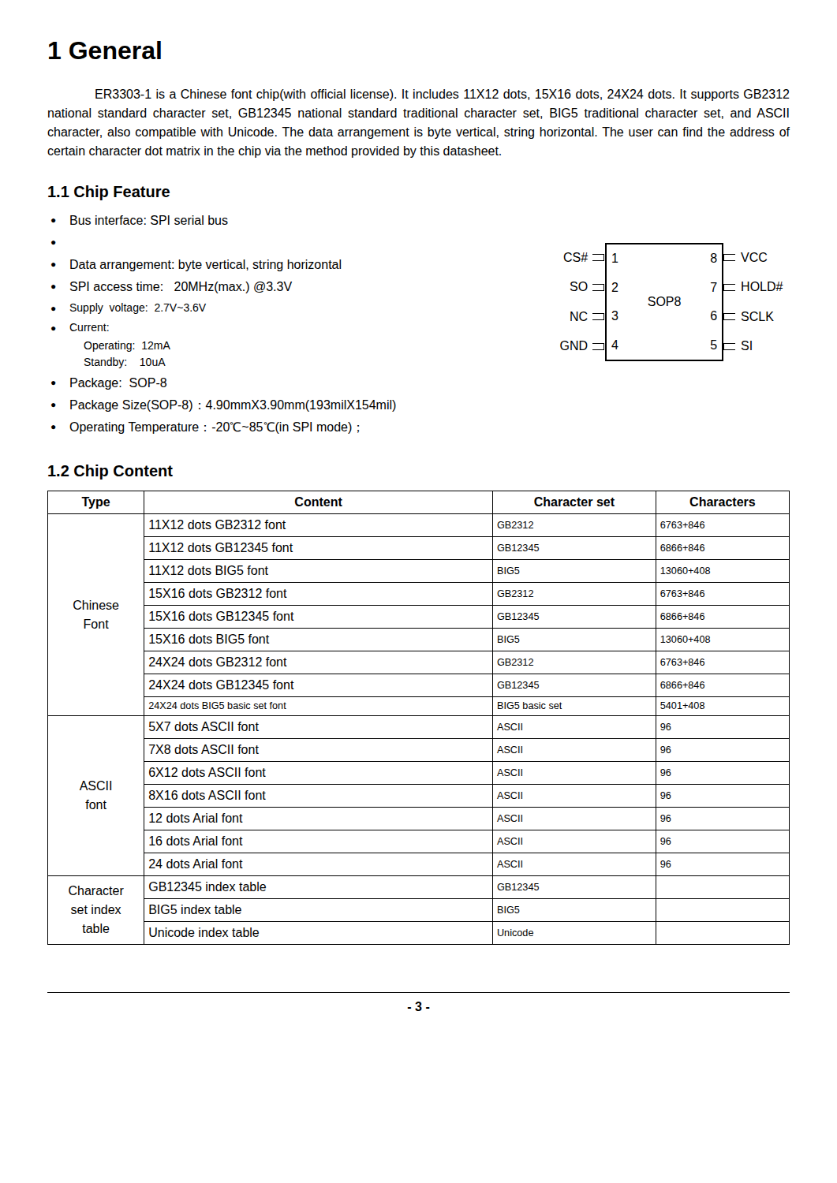1 General
ER3303-1 is a Chinese font chip(with official license). It includes 11X12 dots, 15X16 dots, 24X24 dots. It supports GB2312 national standard character set, GB12345 national standard traditional character set, BIG5 traditional character set, and ASCII character, also compatible with Unicode. The data arrangement is byte vertical, string horizontal. The user can find the address of certain character dot matrix in the chip via the method provided by this datasheet.
1.1 Chip Feature
Bus interface: SPI serial bus
Data arrangement: byte vertical, string horizontal
SPI access time: 20MHz(max.) @3.3V
Supply voltage: 2.7V~3.6V
Current:
Operating: 12mA
Standby: 10uA
Package: SOP-8
Package Size(SOP-8)：4.90mmX3.90mm(193milX154mil)
Operating Temperature：-20℃~85℃(in SPI mode)；
| CS# | | / 1 / / 8 / / 2 / SOP8 / 7 / / 3 / 6 / / 4 / / 5 / | | VCC |
| SO | | | HOLD# |
| NC | | | SCLK |
| GND | | | SI |
1.2 Chip Content
| Type | Content | Character set | Characters |
| --- | --- | --- | --- |
| Chinese Font | 11X12 dots GB2312 font | GB2312 | 6763+846 |
| 11X12 dots GB12345 font | GB12345 | 6866+846 |
| 11X12 dots BIG5 font | BIG5 | 13060+408 |
| 15X16 dots GB2312 font | GB2312 | 6763+846 |
| 15X16 dots GB12345 font | GB12345 | 6866+846 |
| 15X16 dots BIG5 font | BIG5 | 13060+408 |
| 24X24 dots GB2312 font | GB2312 | 6763+846 |
| 24X24 dots GB12345 font | GB12345 | 6866+846 |
| 24X24 dots BIG5 basic set font | BIG5 basic set | 5401+408 |
| ASCII font | 5X7 dots ASCII font | ASCII | 96 |
| 7X8 dots ASCII font | ASCII | 96 |
| 6X12 dots ASCII font | ASCII | 96 |
| 8X16 dots ASCII font | ASCII | 96 |
| 12 dots Arial font | ASCII | 96 |
| 16 dots Arial font | ASCII | 96 |
| 24 dots Arial font | ASCII | 96 |
| Character set index table | GB12345 index table | GB12345 | |
| BIG5 index table | BIG5 | |
| Unicode index table | Unicode | |
- 3 -